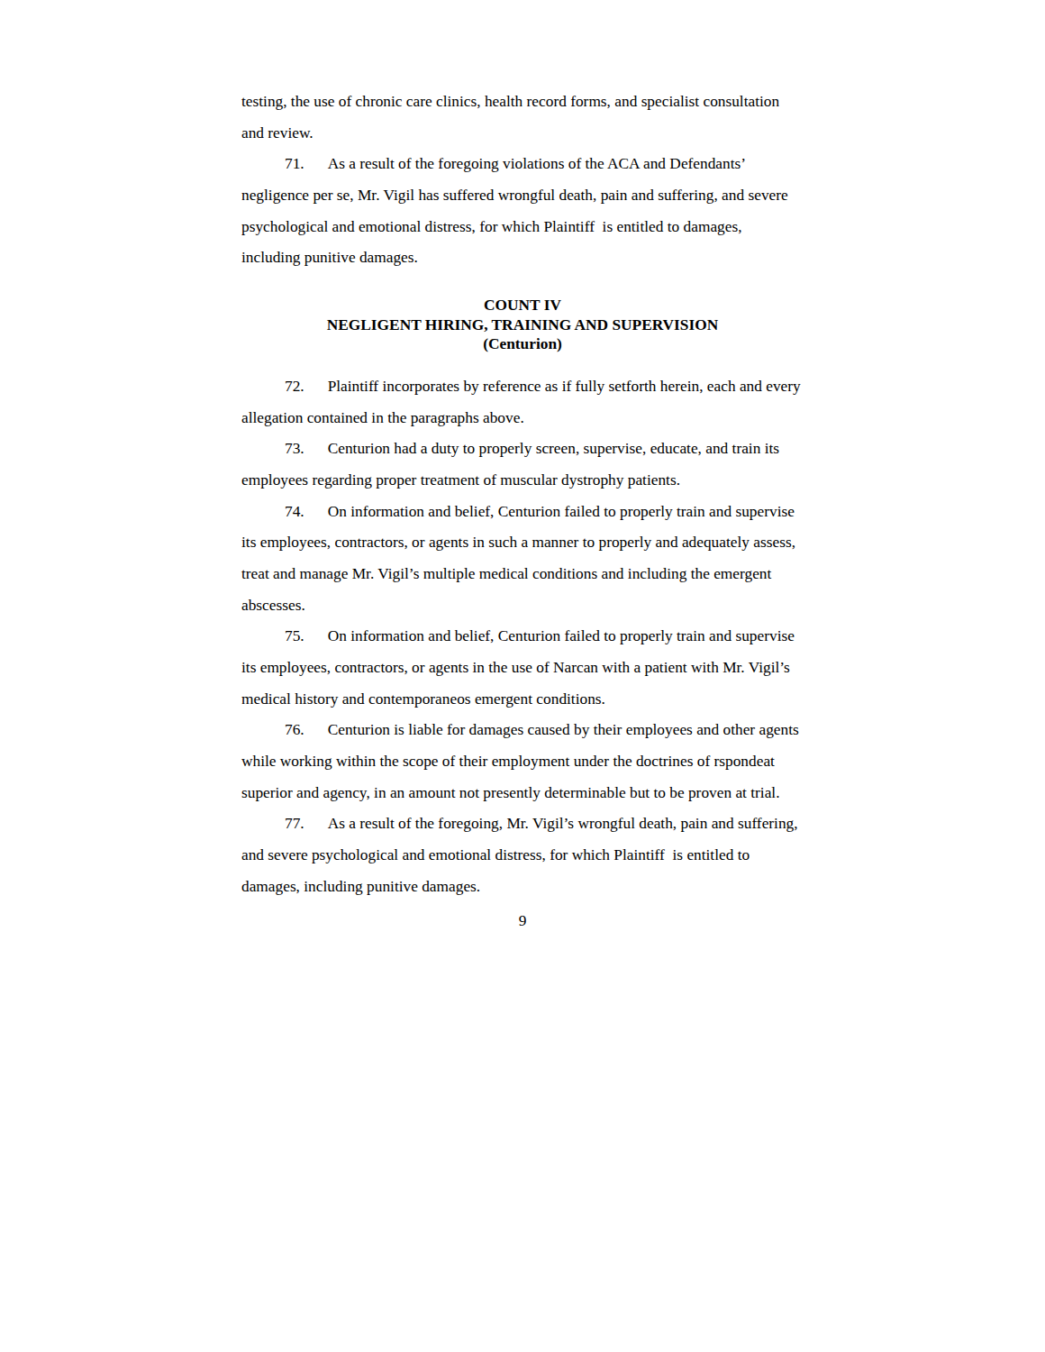testing, the use of chronic care clinics, health record forms, and specialist consultation and review.
71. As a result of the foregoing violations of the ACA and Defendants’ negligence per se, Mr. Vigil has suffered wrongful death, pain and suffering, and severe psychological and emotional distress, for which Plaintiff is entitled to damages, including punitive damages.
COUNT IV NEGLIGENT HIRING, TRAINING AND SUPERVISION (Centurion)
72. Plaintiff incorporates by reference as if fully setforth herein, each and every allegation contained in the paragraphs above.
73. Centurion had a duty to properly screen, supervise, educate, and train its employees regarding proper treatment of muscular dystrophy patients.
74. On information and belief, Centurion failed to properly train and supervise its employees, contractors, or agents in such a manner to properly and adequately assess, treat and manage Mr. Vigil’s multiple medical conditions and including the emergent abscesses.
75. On information and belief, Centurion failed to properly train and supervise its employees, contractors, or agents in the use of Narcan with a patient with Mr. Vigil’s medical history and contemporaneos emergent conditions.
76. Centurion is liable for damages caused by their employees and other agents while working within the scope of their employment under the doctrines of rspondeat superior and agency, in an amount not presently determinable but to be proven at trial.
77. As a result of the foregoing, Mr. Vigil’s wrongful death, pain and suffering, and severe psychological and emotional distress, for which Plaintiff is entitled to damages, including punitive damages.
9